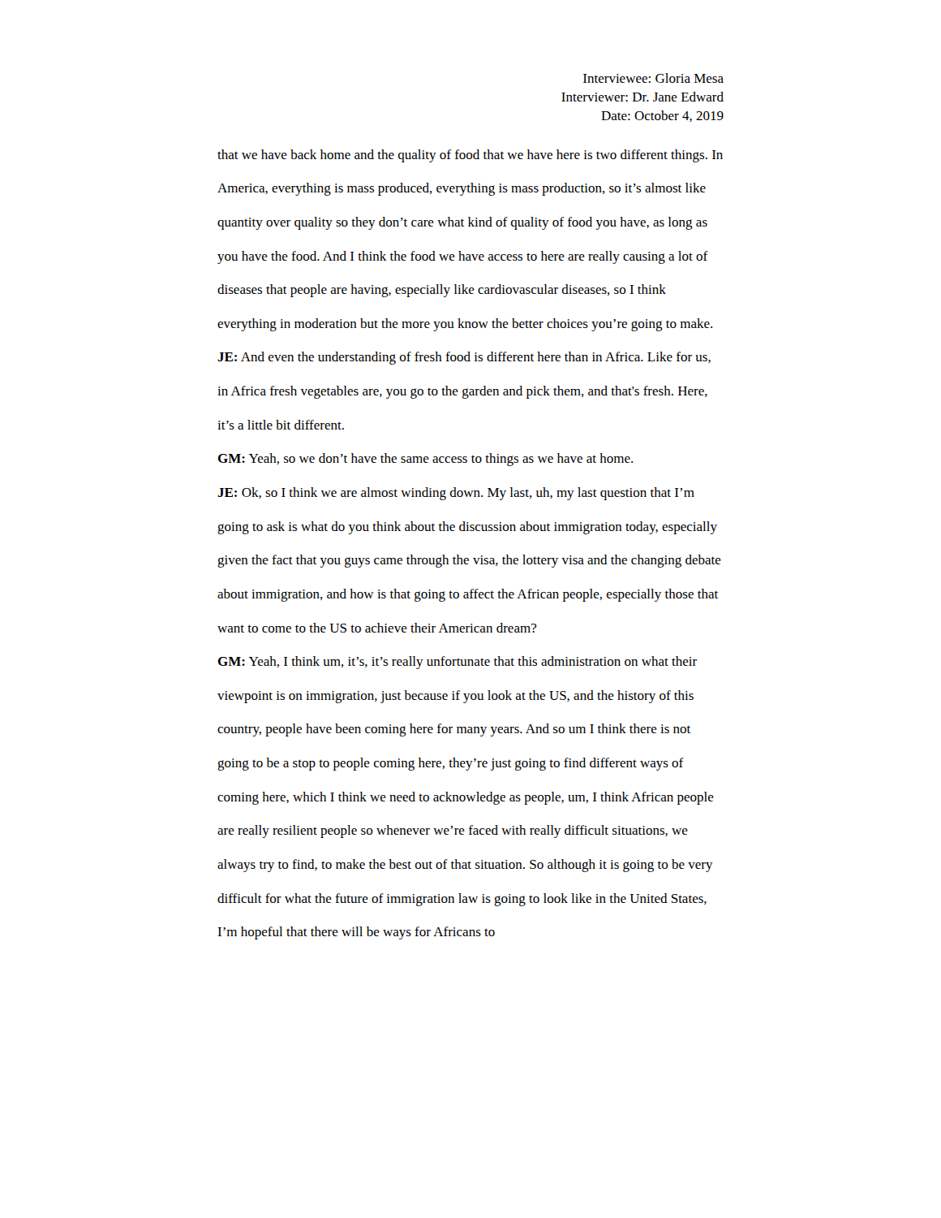Interviewee: Gloria Mesa
Interviewer: Dr. Jane Edward
Date: October 4, 2019
that we have back home and the quality of food that we have here is two different things. In America, everything is mass produced, everything is mass production, so it’s almost like quantity over quality so they don’t care what kind of quality of food you have, as long as you have the food. And I think the food we have access to here are really causing a lot of diseases that people are having, especially like cardiovascular diseases, so I think everything in moderation but the more you know the better choices you’re going to make.
JE: And even the understanding of fresh food is different here than in Africa. Like for us, in Africa fresh vegetables are, you go to the garden and pick them, and that's fresh. Here, it’s a little bit different.
GM: Yeah, so we don’t have the same access to things as we have at home.
JE: Ok, so I think we are almost winding down. My last, uh, my last question that I’m going to ask is what do you think about the discussion about immigration today, especially given the fact that you guys came through the visa, the lottery visa and the changing debate about immigration, and how is that going to affect the African people, especially those that want to come to the US to achieve their American dream?
GM: Yeah, I think um, it’s, it’s really unfortunate that this administration on what their viewpoint is on immigration, just because if you look at the US, and the history of this country, people have been coming here for many years. And so um I think there is not going to be a stop to people coming here, they’re just going to find different ways of coming here, which I think we need to acknowledge as people, um, I think African people are really resilient people so whenever we’re faced with really difficult situations, we always try to find, to make the best out of that situation. So although it is going to be very difficult for what the future of immigration law is going to look like in the United States, I’m hopeful that there will be ways for Africans to